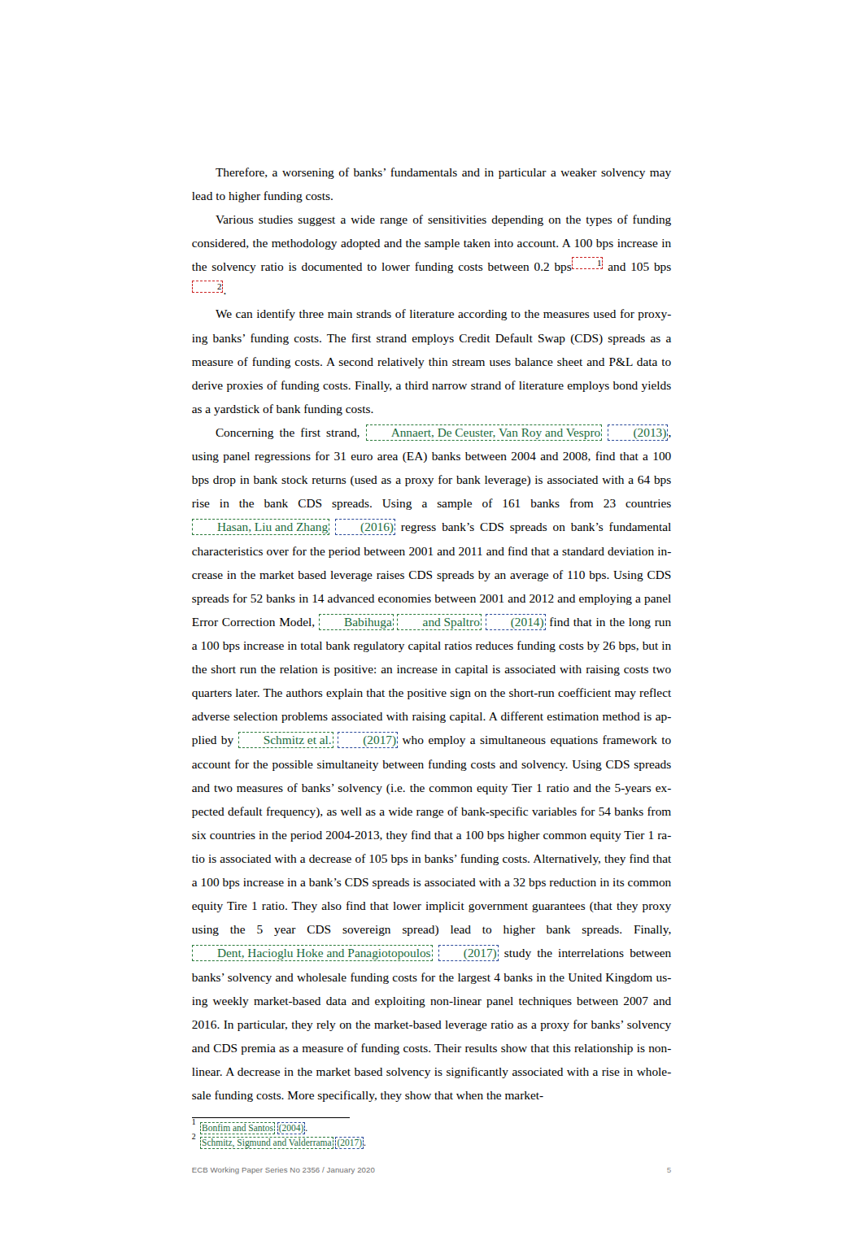Therefore, a worsening of banks’ fundamentals and in particular a weaker solvency may lead to higher funding costs.
Various studies suggest a wide range of sensitivities depending on the types of funding considered, the methodology adopted and the sample taken into account. A 100 bps increase in the solvency ratio is documented to lower funding costs between 0.2 bps1 and 105 bps2.
We can identify three main strands of literature according to the measures used for proxying banks’ funding costs. The first strand employs Credit Default Swap (CDS) spreads as a measure of funding costs. A second relatively thin stream uses balance sheet and P&L data to derive proxies of funding costs. Finally, a third narrow strand of literature employs bond yields as a yardstick of bank funding costs.
Concerning the first strand, Annaert, De Ceuster, Van Roy and Vespro (2013), using panel regressions for 31 euro area (EA) banks between 2004 and 2008, find that a 100 bps drop in bank stock returns (used as a proxy for bank leverage) is associated with a 64 bps rise in the bank CDS spreads. Using a sample of 161 banks from 23 countries Hasan, Liu and Zhang (2016) regress bank’s CDS spreads on bank’s fundamental characteristics over for the period between 2001 and 2011 and find that a standard deviation increase in the market based leverage raises CDS spreads by an average of 110 bps. Using CDS spreads for 52 banks in 14 advanced economies between 2001 and 2012 and employing a panel Error Correction Model, Babihuga and Spaltro (2014) find that in the long run a 100 bps increase in total bank regulatory capital ratios reduces funding costs by 26 bps, but in the short run the relation is positive: an increase in capital is associated with raising costs two quarters later. The authors explain that the positive sign on the short-run coefficient may reflect adverse selection problems associated with raising capital. A different estimation method is applied by Schmitz et al. (2017) who employ a simultaneous equations framework to account for the possible simultaneity between funding costs and solvency. Using CDS spreads and two measures of banks’ solvency (i.e. the common equity Tier 1 ratio and the 5-years expected default frequency), as well as a wide range of bank-specific variables for 54 banks from six countries in the period 2004-2013, they find that a 100 bps higher common equity Tier 1 ratio is associated with a decrease of 105 bps in banks’ funding costs. Alternatively, they find that a 100 bps increase in a bank’s CDS spreads is associated with a 32 bps reduction in its common equity Tire 1 ratio. They also find that lower implicit government guarantees (that they proxy using the 5 year CDS sovereign spread) lead to higher bank spreads. Finally, Dent, Hacioglu Hoke and Panagiotopoulos (2017) study the interrelations between banks’ solvency and wholesale funding costs for the largest 4 banks in the United Kingdom using weekly market-based data and exploiting non-linear panel techniques between 2007 and 2016. In particular, they rely on the market-based leverage ratio as a proxy for banks’ solvency and CDS premia as a measure of funding costs. Their results show that this relationship is non-linear. A decrease in the market based solvency is significantly associated with a rise in wholesale funding costs. More specifically, they show that when the market-
1Bonfim and Santos (2004).
2Schmitz, Sigmund and Valderrama (2017).
ECB Working Paper Series No 2356 / January 2020 5